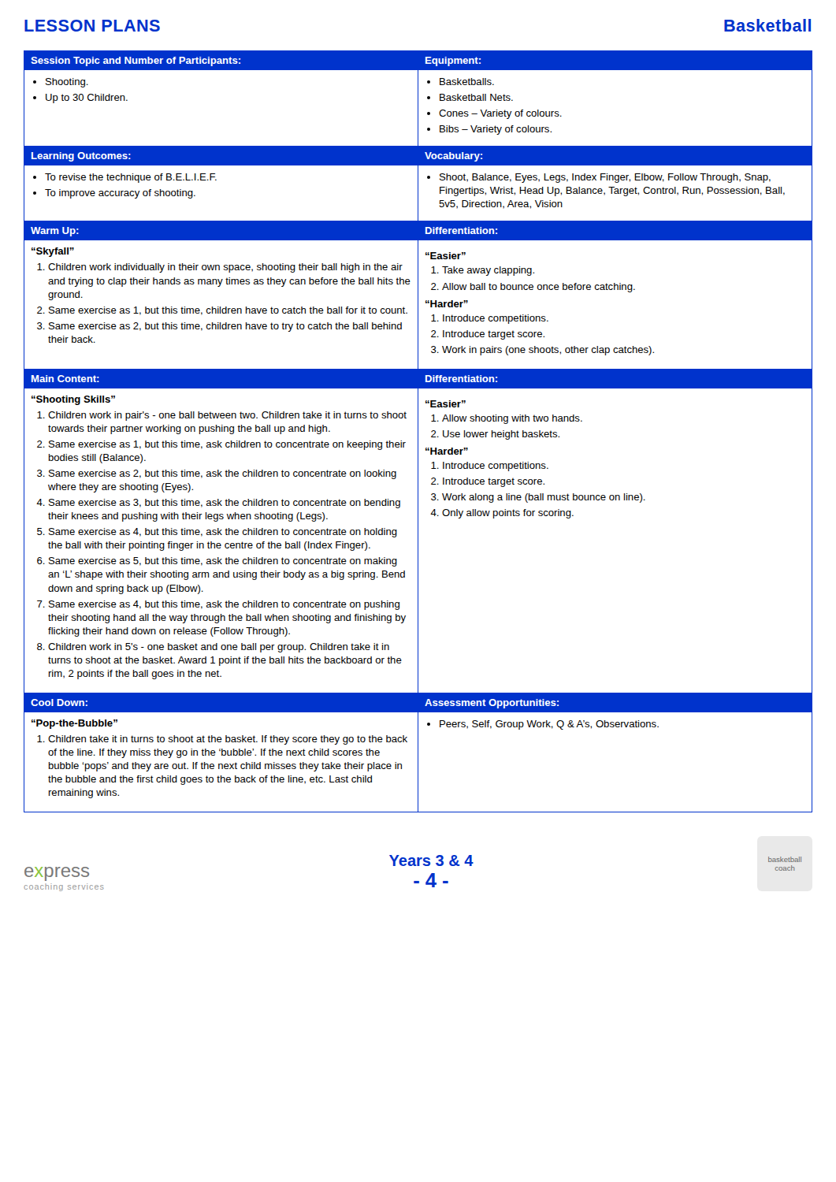LESSON PLANS
Basketball
| Session Topic and Number of Participants: | Equipment: |
| --- | --- |
| Shooting. Up to 30 Children. | Basketballs. Basketball Nets. Cones – Variety of colours. Bibs – Variety of colours. |
| Learning Outcomes: | Vocabulary: |
| To revise the technique of B.E.L.I.E.F. To improve accuracy of shooting. | Shoot, Balance, Eyes, Legs, Index Finger, Elbow, Follow Through, Snap, Fingertips, Wrist, Head Up, Balance, Target, Control, Run, Possession, Ball, 5v5, Direction, Area, Vision |
| Warm Up: | Differentiation: |
| “Skyfall” Children work individually in their own space, shooting their ball high in the air and trying to clap their hands as many times as they can before the ball hits the ground. Same exercise as 1, but this time, children have to catch the ball for it to count. Same exercise as 2, but this time, children have to try to catch the ball behind their back. | “Easier” Take away clapping. Allow ball to bounce once before catching. “Harder” Introduce competitions. Introduce target score. Work in pairs (one shoots, other clap catches). |
| Main Content: | Differentiation: |
| “Shooting Skills” Children work in pair's - one ball between two. Children take it in turns to shoot towards their partner working on pushing the ball up and high. Same exercise as 1, but this time, ask children to concentrate on keeping their bodies still (Balance). Same exercise as 2, but this time, ask the children to concentrate on looking where they are shooting (Eyes). Same exercise as 3, but this time, ask the children to concentrate on bending their knees and pushing with their legs when shooting (Legs). Same exercise as 4, but this time, ask the children to concentrate on holding the ball with their pointing finger in the centre of the ball (Index Finger). Same exercise as 5, but this time, ask the children to concentrate on making an ‘L’ shape with their shooting arm and using their body as a big spring. Bend down and spring back up (Elbow). Same exercise as 4, but this time, ask the children to concentrate on pushing their shooting hand all the way through the ball when shooting and finishing by flicking their hand down on release (Follow Through). Children work in 5's - one basket and one ball per group. Children take it in turns to shoot at the basket. Award 1 point if the ball hits the backboard or the rim, 2 points if the ball goes in the net. | “Easier” Allow shooting with two hands. Use lower height baskets. “Harder” Introduce competitions. Introduce target score. Work along a line (ball must bounce on line). Only allow points for scoring. |
| Cool Down: | Assessment Opportunities: |
| “Pop-the-Bubble” Children take it in turns to shoot at the basket. If they score they go to the back of the line. If they miss they go in the ‘bubble’. If the next child scores the bubble ‘pops’ and they are out. If the next child misses they take their place in the bubble and the first child goes to the back of the line, etc. Last child remaining wins. | Peers, Self, Group Work, Q & A’s, Observations. |
express coaching services
Years 3 & 4
- 4 -
basketball
coach